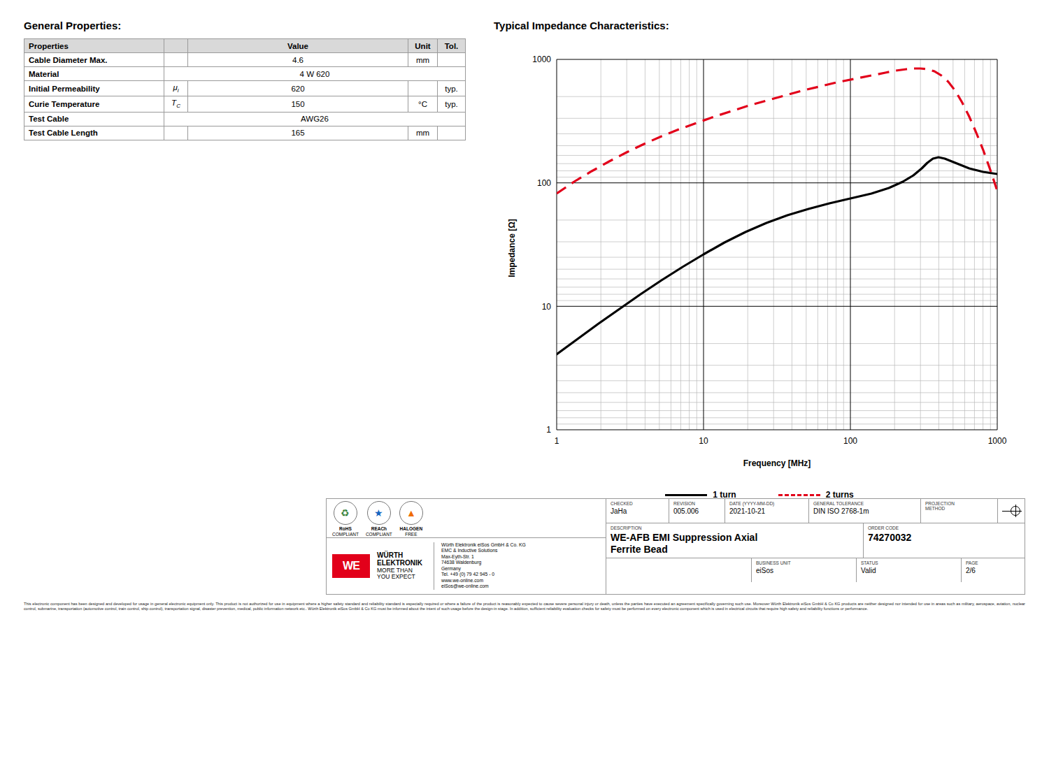General Properties:
| Properties | | Value | Unit | Tol. |
| --- | --- | --- | --- | --- |
| Cable Diameter Max. | | 4.6 | mm | |
| Material | 4 W 620 |
| Initial Permeability | μ i | 620 | | typ. |
| Curie Temperature | T C | 150 | °C | typ. |
| Test Cable | AWG26 |
| Test Cable Length | | 165 | mm | |
Typical Impedance Characteristics:
1000 100 10 1 1 10 100 1000 Impedance [Ω] Frequency [MHz]
1 turn
2 turns
♻
RoHS
COMPLIANT
★
REACh
COMPLIANT
▲
HALOGEN
FREE
WE
WÜRTH
ELEKTRONIK
MORE THAN
YOU EXPECT
Würth Elektronik eiSos GmbH & Co. KG
EMC & Inductive Solutions
Max-Eyth-Str. 1
74638 Waldenburg
Germany
Tel. +49 (0) 79 42 945 - 0
www.we-online.com
eiSos@we-online.com
CHECKED JaHa
REVISION 005.006
DATE (YYYY-MM-DD) 2021-10-21
GENERAL TOLERANCE DIN ISO 2768-1m
PROJECTION
METHOD
DESCRIPTION
WE-AFB EMI Suppression Axial
Ferrite Bead
ORDER CODE
74270032
BUSINESS UNIT eiSos
STATUS Valid
PAGE 2/6
This electronic component has been designed and developed for usage in general electronic equipment only. This product is not authorized for use in equipment where a higher safety standard and reliability standard is especially required or where a failure of the product is reasonably expected to cause severe personal injury or death, unless the parties have executed an agreement specifically governing such use. Moreover Würth Elektronik eiSos GmbH & Co KG products are neither designed nor intended for use in areas such as military, aerospace, aviation, nuclear control, submarine, transportation (automotive control, train control, ship control), transportation signal, disaster prevention, medical, public information network etc.. Würth Elektronik eiSos GmbH & Co KG must be informed about the intent of such usage before the design-in stage. In addition, sufficient reliability evaluation checks for safety must be performed on every electronic component which is used in electrical circuits that require high safety and reliability functions or performance.